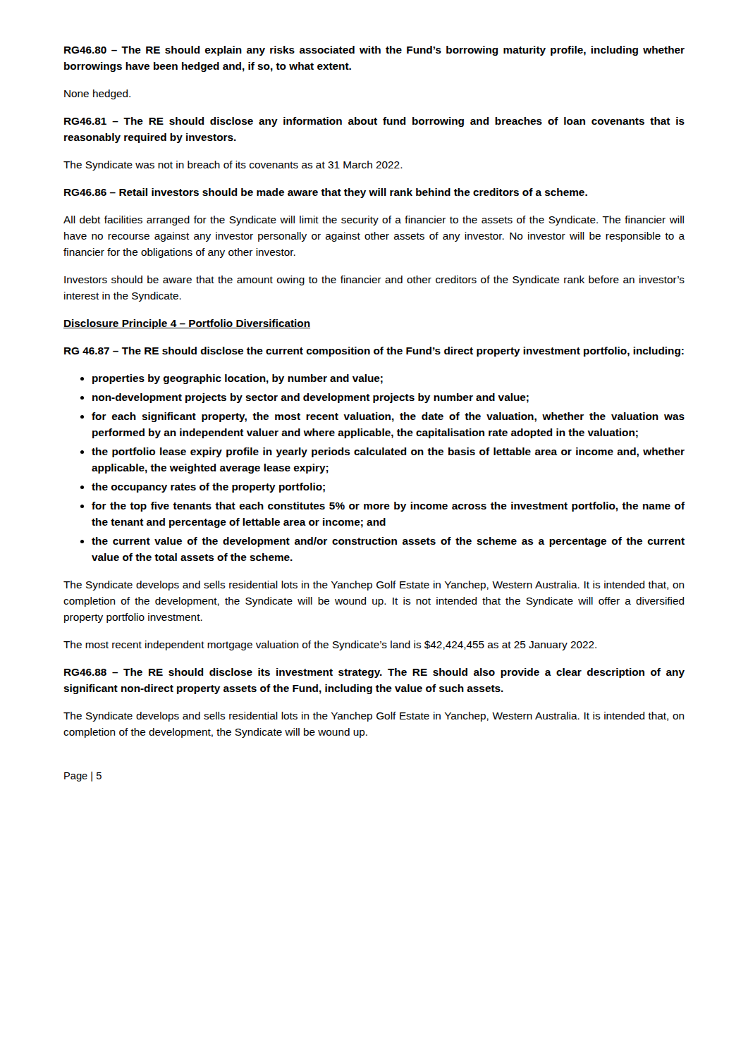RG46.80 – The RE should explain any risks associated with the Fund’s borrowing maturity profile, including whether borrowings have been hedged and, if so, to what extent.
None hedged.
RG46.81 – The RE should disclose any information about fund borrowing and breaches of loan covenants that is reasonably required by investors.
The Syndicate was not in breach of its covenants as at 31 March 2022.
RG46.86 – Retail investors should be made aware that they will rank behind the creditors of a scheme.
All debt facilities arranged for the Syndicate will limit the security of a financier to the assets of the Syndicate. The financier will have no recourse against any investor personally or against other assets of any investor. No investor will be responsible to a financier for the obligations of any other investor.
Investors should be aware that the amount owing to the financier and other creditors of the Syndicate rank before an investor’s interest in the Syndicate.
Disclosure Principle 4 – Portfolio Diversification
RG 46.87 – The RE should disclose the current composition of the Fund’s direct property investment portfolio, including:
properties by geographic location, by number and value;
non-development projects by sector and development projects by number and value;
for each significant property, the most recent valuation, the date of the valuation, whether the valuation was performed by an independent valuer and where applicable, the capitalisation rate adopted in the valuation;
the portfolio lease expiry profile in yearly periods calculated on the basis of lettable area or income and, whether applicable, the weighted average lease expiry;
the occupancy rates of the property portfolio;
for the top five tenants that each constitutes 5% or more by income across the investment portfolio, the name of the tenant and percentage of lettable area or income; and
the current value of the development and/or construction assets of the scheme as a percentage of the current value of the total assets of the scheme.
The Syndicate develops and sells residential lots in the Yanchep Golf Estate in Yanchep, Western Australia. It is intended that, on completion of the development, the Syndicate will be wound up. It is not intended that the Syndicate will offer a diversified property portfolio investment.
The most recent independent mortgage valuation of the Syndicate’s land is $42,424,455 as at 25 January 2022.
RG46.88 – The RE should disclose its investment strategy. The RE should also provide a clear description of any significant non-direct property assets of the Fund, including the value of such assets.
The Syndicate develops and sells residential lots in the Yanchep Golf Estate in Yanchep, Western Australia. It is intended that, on completion of the development, the Syndicate will be wound up.
Page | 5